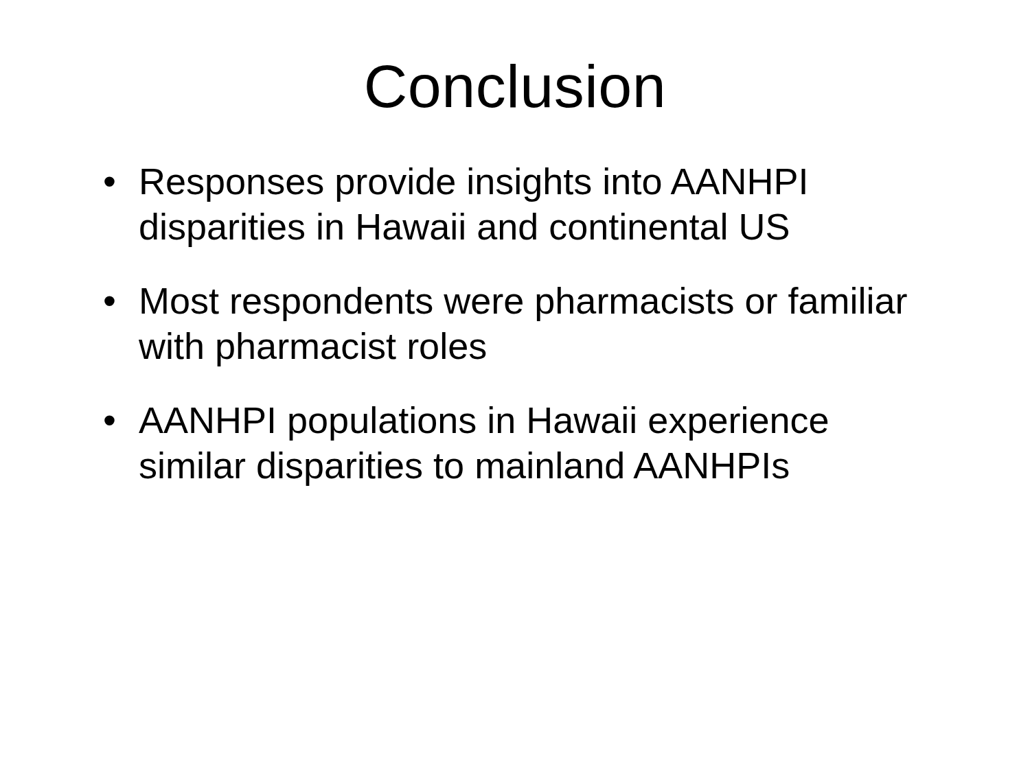Conclusion
Responses provide insights into AANHPI disparities in Hawaii and continental US
Most respondents were pharmacists or familiar with pharmacist roles
AANHPI populations in Hawaii experience similar disparities to mainland AANHPIs